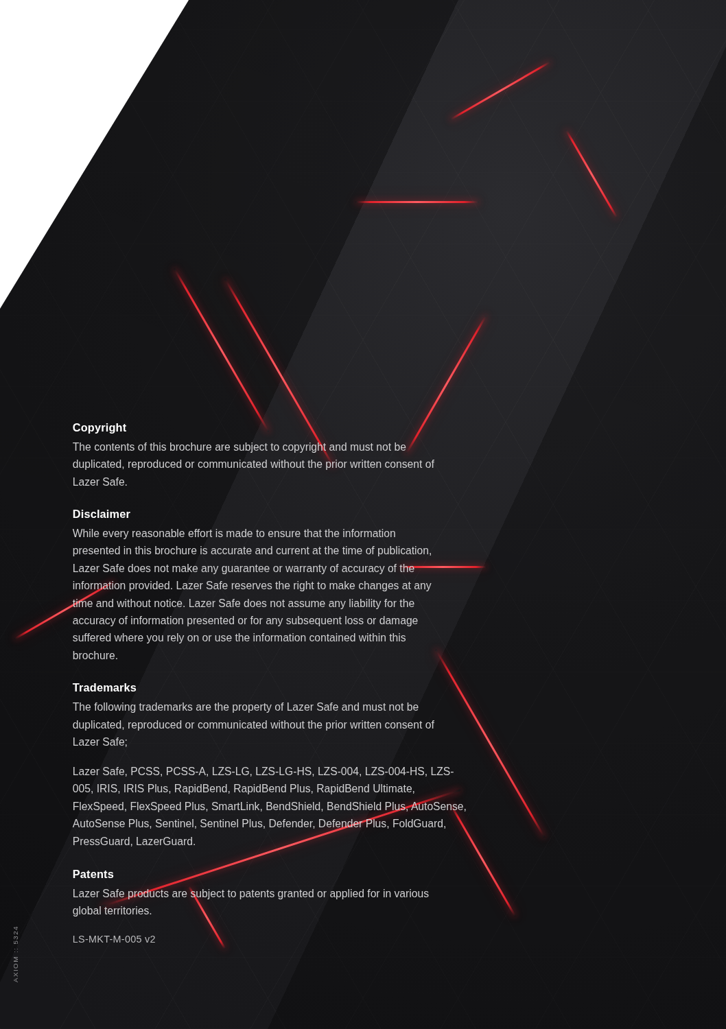Copyright
The contents of this brochure are subject to copyright and must not be duplicated, reproduced or communicated without the prior written consent of Lazer Safe.
Disclaimer
While every reasonable effort is made to ensure that the information presented in this brochure is accurate and current at the time of publication, Lazer Safe does not make any guarantee or warranty of accuracy of the information provided. Lazer Safe reserves the right to make changes at any time and without notice. Lazer Safe does not assume any liability for the accuracy of information presented or for any subsequent loss or damage suffered where you rely on or use the information contained within this brochure.
Trademarks
The following trademarks are the property of Lazer Safe and must not be duplicated, reproduced or communicated without the prior written consent of Lazer Safe;
Lazer Safe, PCSS, PCSS-A, LZS-LG, LZS-LG-HS, LZS-004, LZS-004-HS, LZS-005, IRIS, IRIS Plus, RapidBend, RapidBend Plus, RapidBend Ultimate, FlexSpeed, FlexSpeed Plus, SmartLink, BendShield, BendShield Plus, AutoSense, AutoSense Plus, Sentinel, Sentinel Plus, Defender, Defender Plus, FoldGuard, PressGuard, LazerGuard.
Patents
Lazer Safe products are subject to patents granted or applied for in various global territories.
LS-MKT-M-005 v2
AXIOM :: 5324